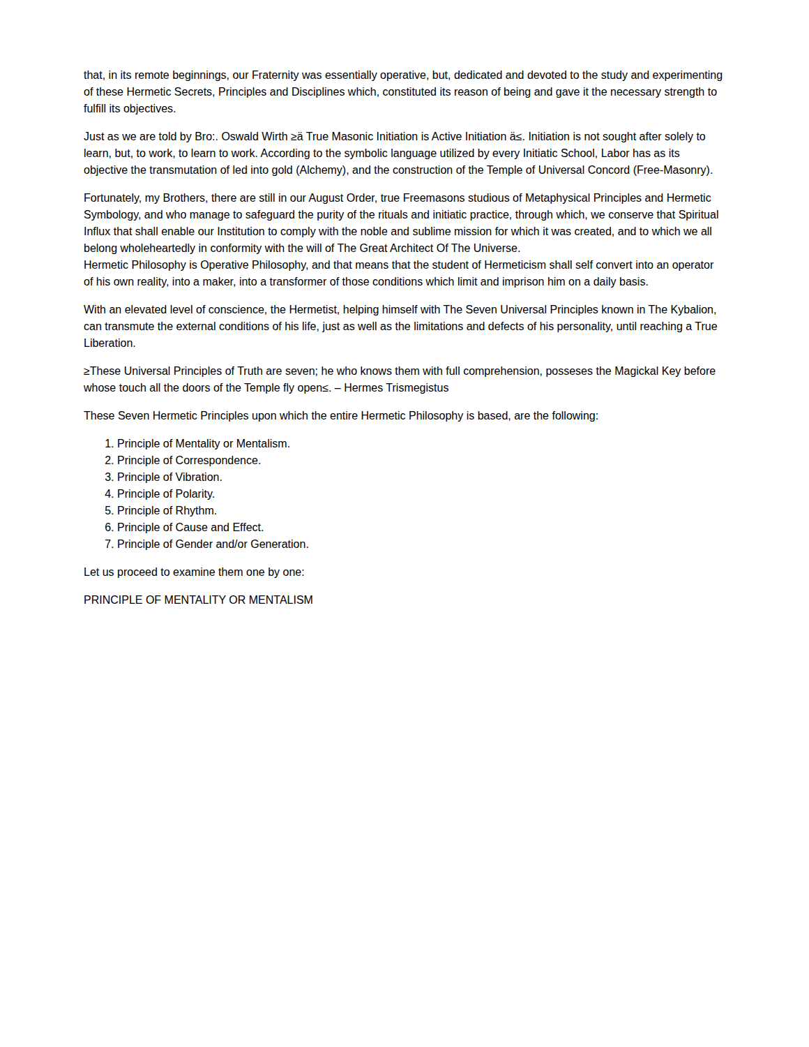that, in its remote beginnings, our Fraternity was essentially operative, but, dedicated and devoted to the study and experimenting of these Hermetic Secrets, Principles and Disciplines which, constituted its reason of being and gave it the necessary strength to fulfill its objectives.
Just as we are told by Bro:. Oswald Wirth ≥ä True Masonic Initiation is Active Initiation ä≤. Initiation is not sought after solely to learn, but, to work, to learn to work. According to the symbolic language utilized by every Initiatic School, Labor has as its objective the transmutation of led into gold (Alchemy), and the construction of the Temple of Universal Concord (Free-Masonry).
Fortunately, my Brothers, there are still in our August Order, true Freemasons studious of Metaphysical Principles and Hermetic Symbology, and who manage to safeguard the purity of the rituals and initiatic practice, through which, we conserve that Spiritual Influx that shall enable our Institution to comply with the noble and sublime mission for which it was created, and to which we all belong wholeheartedly in conformity with the will of The Great Architect Of The Universe.
Hermetic Philosophy is Operative Philosophy, and that means that the student of Hermeticism shall self convert into an operator of his own reality, into a maker, into a transformer of those conditions which limit and imprison him on a daily basis.
With an elevated level of conscience, the Hermetist, helping himself with The Seven Universal Principles known in The Kybalion, can transmute the external conditions of his life, just as well as the limitations and defects of his personality, until reaching a True Liberation.
≥These Universal Principles of Truth are seven; he who knows them with full comprehension, posseses the Magickal Key before whose touch all the doors of the Temple fly open≤. – Hermes Trismegistus
These Seven Hermetic Principles upon which the entire Hermetic Philosophy is based, are the following:
Principle of Mentality or Mentalism.
Principle of Correspondence.
Principle of Vibration.
Principle of Polarity.
Principle of Rhythm.
Principle of Cause and Effect.
Principle of Gender and/or Generation.
Let us proceed to examine them one by one:
PRINCIPLE OF MENTALITY OR MENTALISM